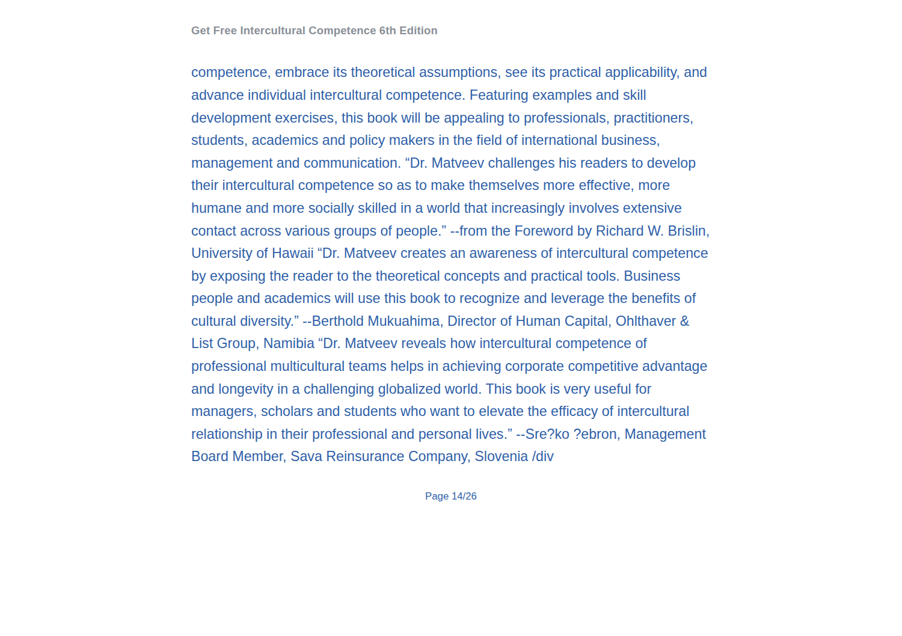Get Free Intercultural Competence 6th Edition
competence, embrace its theoretical assumptions, see its practical applicability, and advance individual intercultural competence. Featuring examples and skill development exercises, this book will be appealing to professionals, practitioners, students, academics and policy makers in the field of international business, management and communication. “Dr. Matveev challenges his readers to develop their intercultural competence so as to make themselves more effective, more humane and more socially skilled in a world that increasingly involves extensive contact across various groups of people.” --from the Foreword by Richard W. Brislin, University of Hawaii “Dr. Matveev creates an awareness of intercultural competence by exposing the reader to the theoretical concepts and practical tools. Business people and academics will use this book to recognize and leverage the benefits of cultural diversity.” --Berthold Mukuahima, Director of Human Capital, Ohlthaver & List Group, Namibia “Dr. Matveev reveals how intercultural competence of professional multicultural teams helps in achieving corporate competitive advantage and longevity in a challenging globalized world. This book is very useful for managers, scholars and students who want to elevate the efficacy of intercultural relationship in their professional and personal lives.” --Sre?ko ?ebron, Management Board Member, Sava Reinsurance Company, Slovenia /div
Page 14/26